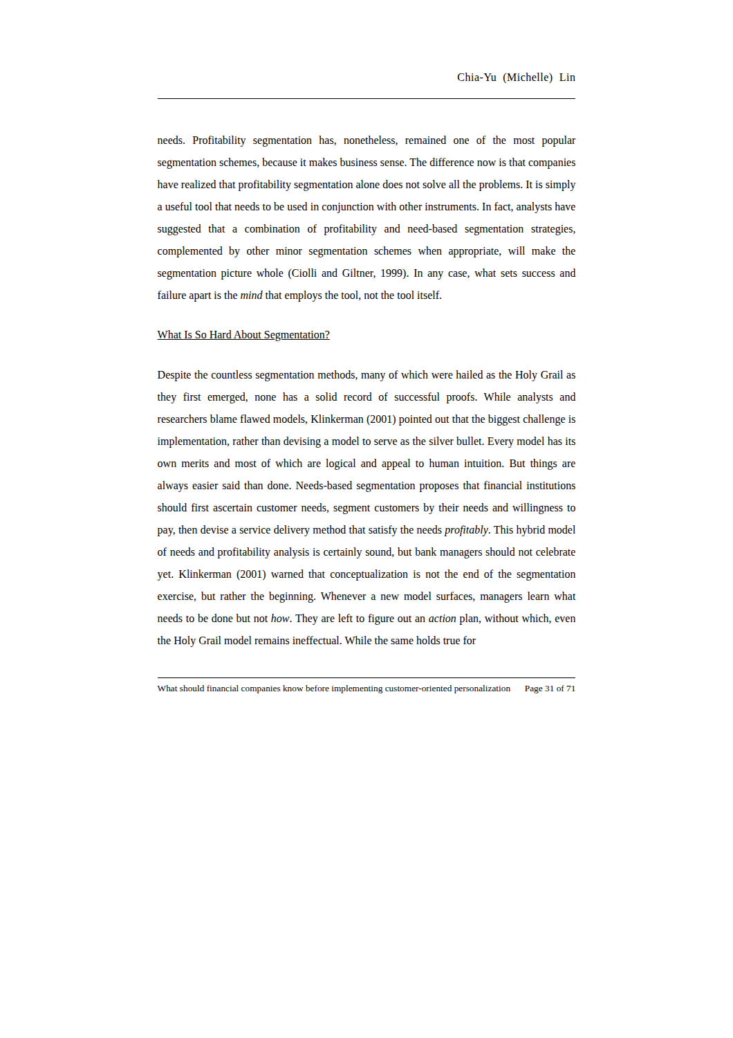Chia-Yu (Michelle) Lin
needs. Profitability segmentation has, nonetheless, remained one of the most popular segmentation schemes, because it makes business sense. The difference now is that companies have realized that profitability segmentation alone does not solve all the problems. It is simply a useful tool that needs to be used in conjunction with other instruments. In fact, analysts have suggested that a combination of profitability and need-based segmentation strategies, complemented by other minor segmentation schemes when appropriate, will make the segmentation picture whole (Ciolli and Giltner, 1999). In any case, what sets success and failure apart is the mind that employs the tool, not the tool itself.
What Is So Hard About Segmentation?
Despite the countless segmentation methods, many of which were hailed as the Holy Grail as they first emerged, none has a solid record of successful proofs. While analysts and researchers blame flawed models, Klinkerman (2001) pointed out that the biggest challenge is implementation, rather than devising a model to serve as the silver bullet. Every model has its own merits and most of which are logical and appeal to human intuition. But things are always easier said than done. Needs-based segmentation proposes that financial institutions should first ascertain customer needs, segment customers by their needs and willingness to pay, then devise a service delivery method that satisfy the needs profitably. This hybrid model of needs and profitability analysis is certainly sound, but bank managers should not celebrate yet. Klinkerman (2001) warned that conceptualization is not the end of the segmentation exercise, but rather the beginning. Whenever a new model surfaces, managers learn what needs to be done but not how. They are left to figure out an action plan, without which, even the Holy Grail model remains ineffectual. While the same holds true for
What should financial companies know before implementing customer-oriented personalization Page 31 of 71